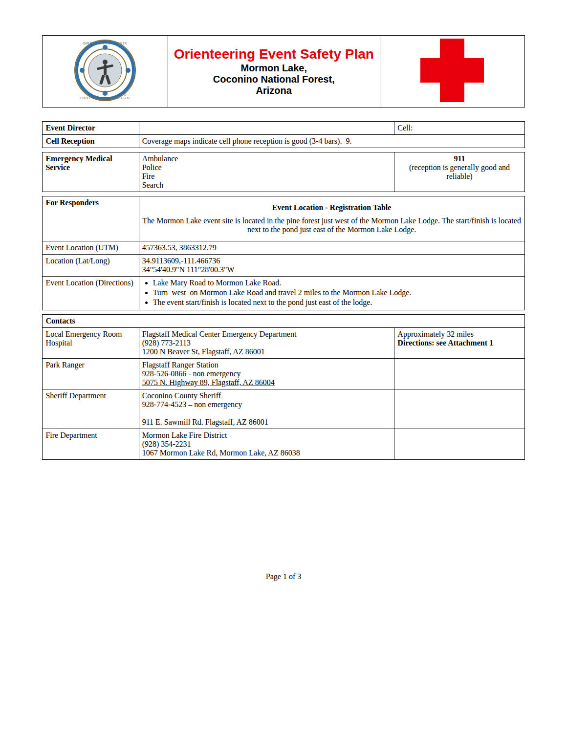| GREATER PHOENIX ORIENTEERING CLUB © | Orienteering Event Safety Plan Mormon Lake, Coconino National Forest, Arizona | |
| Event Director | | Cell: |
| Cell Reception | Coverage maps indicate cell phone reception is good (3-4 bars). 9. |
| Emergency Medical Service | Ambulance Police Fire Search | 911 (reception is generally good and reliable) |
| For Responders | Event Location - Registration Table The Mormon Lake event site is located in the pine forest just west of the Mormon Lake Lodge. The start/finish is located next to the pond just east of the Mormon Lake Lodge. |
| Event Location (UTM) | 457363.53, 3863312.79 |
| Location (Lat/Long) | 34.9113609,-111.466736 34°54'40.9"N 111°28'00.3"W |
| Event Location (Directions) | Lake Mary Road to Mormon Lake Road. Turn west on Mormon Lake Road and travel 2 miles to the Mormon Lake Lodge. The event start/finish is located next to the pond just east of the lodge. |
| Contacts |
| Local Emergency Room Hospital | Flagstaff Medical Center Emergency Department (928) 773-2113 1200 N Beaver St, Flagstaff, AZ 86001 | Approximately 32 miles Directions: see Attachment 1 |
| Park Ranger | Flagstaff Ranger Station 928-526-0866 - non emergency 5075 N. Highway 89, Flagstaff, AZ 86004 | |
| Sheriff Department | Coconino County Sheriff 928-774-4523 – non emergency 911 E. Sawmill Rd. Flagstaff, AZ 86001 | |
| Fire Department | Mormon Lake Fire District (928) 354-2231 1067 Mormon Lake Rd, Mormon Lake, AZ 86038 | |
Page 1 of 3